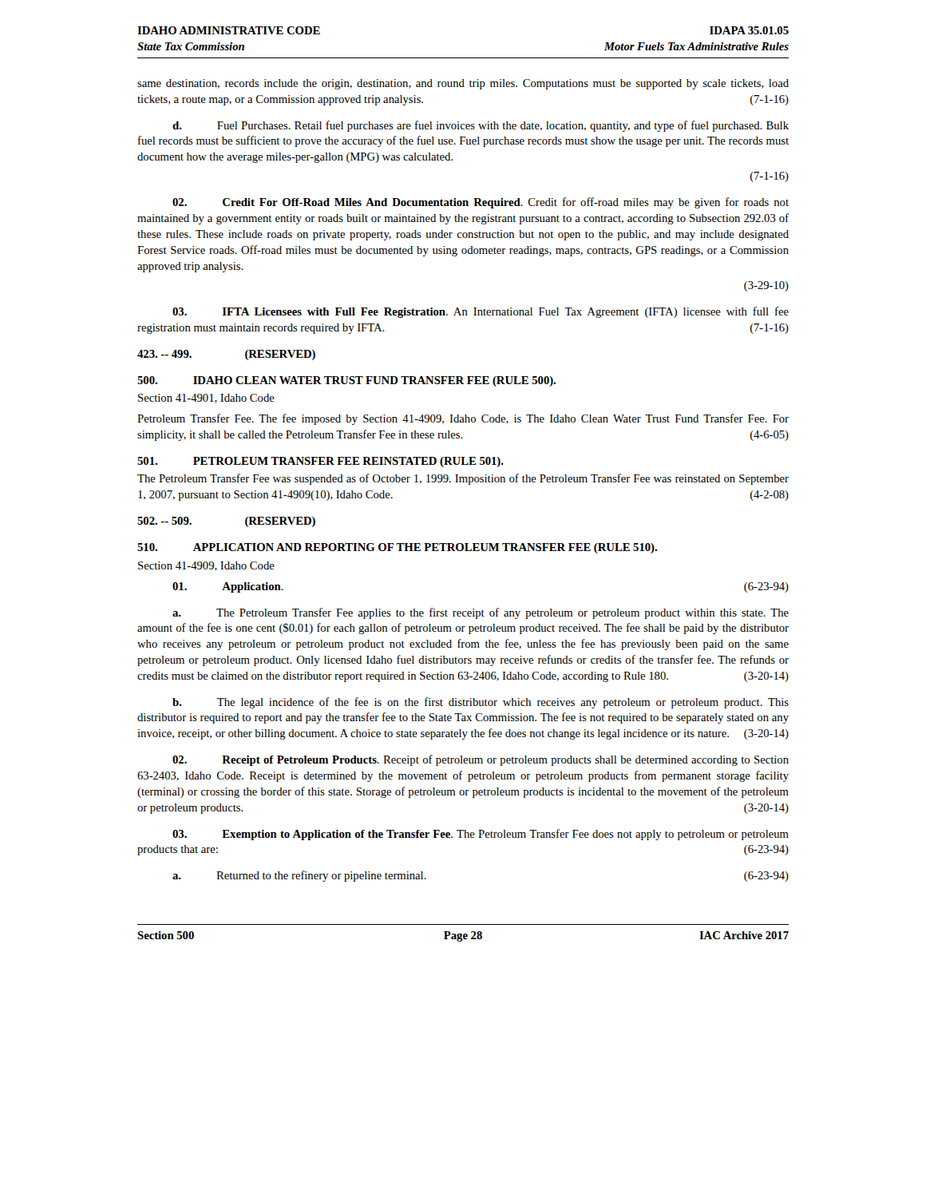IDAHO ADMINISTRATIVE CODE State Tax Commission
IDAPA 35.01.05 Motor Fuels Tax Administrative Rules
same destination, records include the origin, destination, and round trip miles. Computations must be supported by scale tickets, load tickets, a route map, or a Commission approved trip analysis. (7-1-16)
d. Fuel Purchases. Retail fuel purchases are fuel invoices with the date, location, quantity, and type of fuel purchased. Bulk fuel records must be sufficient to prove the accuracy of the fuel use. Fuel purchase records must show the usage per unit. The records must document how the average miles-per-gallon (MPG) was calculated.
(7-1-16)
02. Credit For Off-Road Miles And Documentation Required. Credit for off-road miles may be given for roads not maintained by a government entity or roads built or maintained by the registrant pursuant to a contract, according to Subsection 292.03 of these rules. These include roads on private property, roads under construction but not open to the public, and may include designated Forest Service roads. Off-road miles must be documented by using odometer readings, maps, contracts, GPS readings, or a Commission approved trip analysis.
(3-29-10)
03. IFTA Licensees with Full Fee Registration. An International Fuel Tax Agreement (IFTA) licensee with full fee registration must maintain records required by IFTA. (7-1-16)
423. -- 499. (RESERVED)
500. IDAHO CLEAN WATER TRUST FUND TRANSFER FEE (RULE 500).
Section 41-4901, Idaho Code
Petroleum Transfer Fee. The fee imposed by Section 41-4909, Idaho Code, is The Idaho Clean Water Trust Fund Transfer Fee. For simplicity, it shall be called the Petroleum Transfer Fee in these rules. (4-6-05)
501. PETROLEUM TRANSFER FEE REINSTATED (RULE 501).
The Petroleum Transfer Fee was suspended as of October 1, 1999. Imposition of the Petroleum Transfer Fee was reinstated on September 1, 2007, pursuant to Section 41-4909(10), Idaho Code. (4-2-08)
502. -- 509. (RESERVED)
510. APPLICATION AND REPORTING OF THE PETROLEUM TRANSFER FEE (RULE 510).
Section 41-4909, Idaho Code
01. Application. (6-23-94)
a. The Petroleum Transfer Fee applies to the first receipt of any petroleum or petroleum product within this state. The amount of the fee is one cent ($0.01) for each gallon of petroleum or petroleum product received. The fee shall be paid by the distributor who receives any petroleum or petroleum product not excluded from the fee, unless the fee has previously been paid on the same petroleum or petroleum product. Only licensed Idaho fuel distributors may receive refunds or credits of the transfer fee. The refunds or credits must be claimed on the distributor report required in Section 63-2406, Idaho Code, according to Rule 180. (3-20-14)
b. The legal incidence of the fee is on the first distributor which receives any petroleum or petroleum product. This distributor is required to report and pay the transfer fee to the State Tax Commission. The fee is not required to be separately stated on any invoice, receipt, or other billing document. A choice to state separately the fee does not change its legal incidence or its nature. (3-20-14)
02. Receipt of Petroleum Products. Receipt of petroleum or petroleum products shall be determined according to Section 63-2403, Idaho Code. Receipt is determined by the movement of petroleum or petroleum products from permanent storage facility (terminal) or crossing the border of this state. Storage of petroleum or petroleum products is incidental to the movement of the petroleum or petroleum products. (3-20-14)
03. Exemption to Application of the Transfer Fee. The Petroleum Transfer Fee does not apply to petroleum or petroleum products that are: (6-23-94)
a. Returned to the refinery or pipeline terminal. (6-23-94)
Section 500
Page 28
IAC Archive 2017